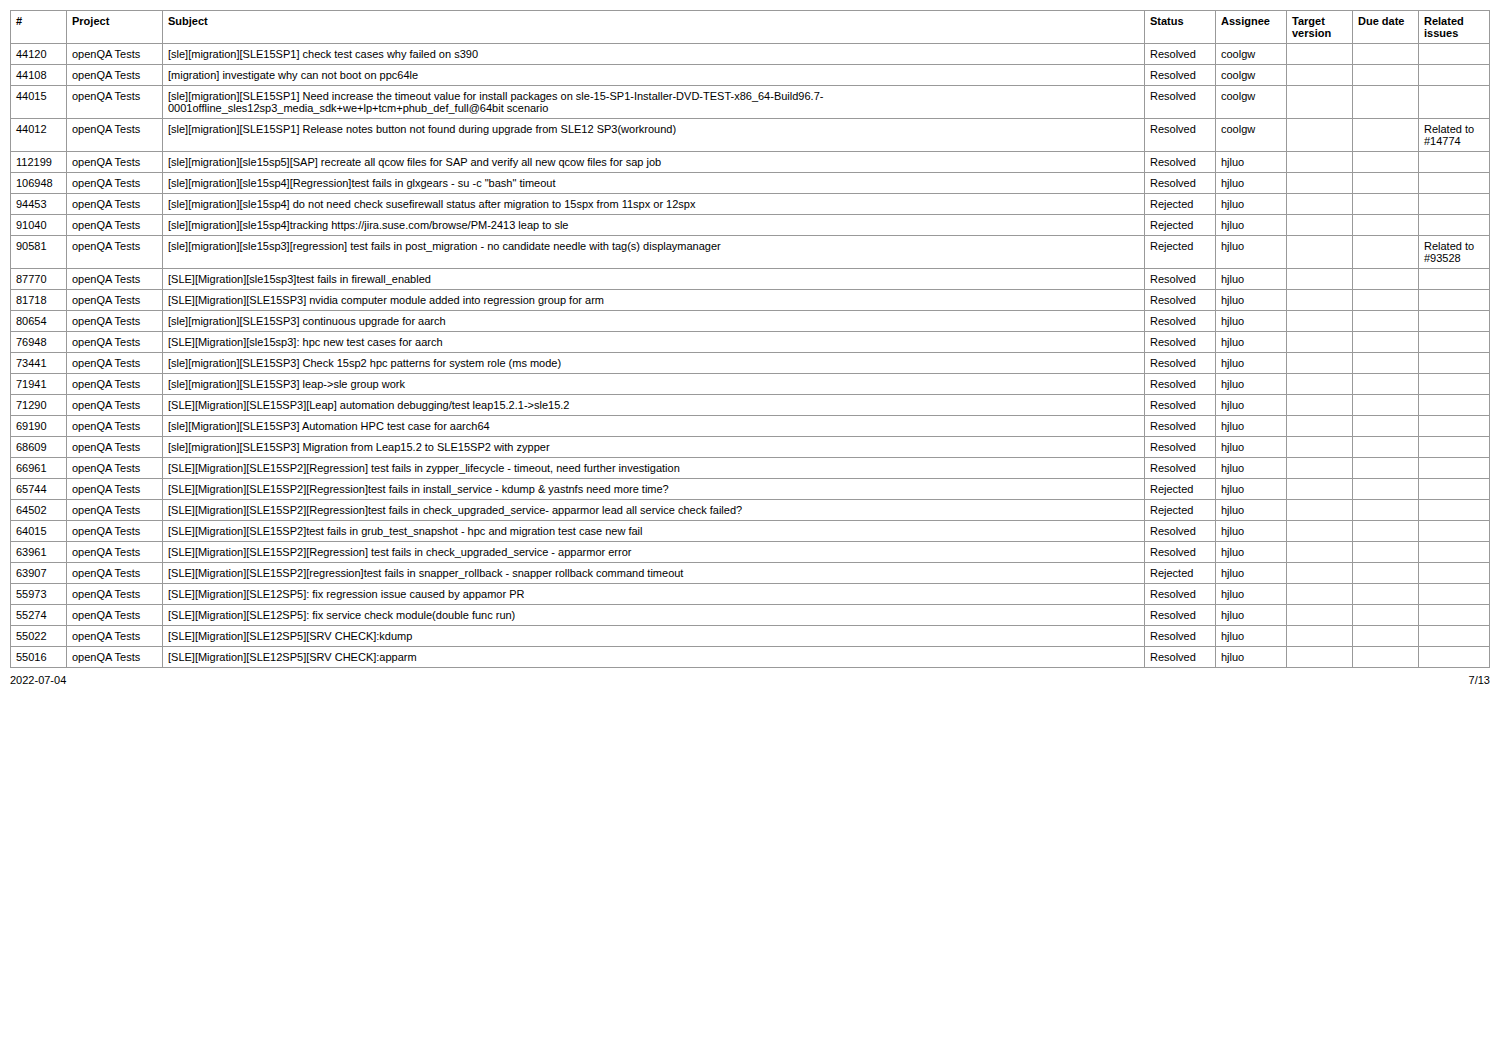| # | Project | Subject | Status | Assignee | Target version | Due date | Related issues |
| --- | --- | --- | --- | --- | --- | --- | --- |
| 44120 | openQA Tests | [sle][migration][SLE15SP1] check test cases why failed on s390 | Resolved | coolgw | | | |
| 44108 | openQA Tests | [migration] investigate why can not boot on ppc64le | Resolved | coolgw | | | |
| 44015 | openQA Tests | [sle][migration][SLE15SP1] Need increase the timeout value for install packages on sle-15-SP1-Installer-DVD-TEST-x86_64-Build96.7-0001offline_sles12sp3_media_sdk+we+lp+tcm+phub_def_full@64bit scenario | Resolved | coolgw | | | |
| 44012 | openQA Tests | [sle][migration][SLE15SP1] Release notes button not found during upgrade from SLE12 SP3(workround) | Resolved | coolgw | | | Related to #14774 |
| 112199 | openQA Tests | [sle][migration][sle15sp5][SAP] recreate all qcow files for SAP and verify all new qcow files for sap job | Resolved | hjluo | | | |
| 106948 | openQA Tests | [sle][migration][sle15sp4][Regression]test fails in glxgears - su -c "bash" timeout | Resolved | hjluo | | | |
| 94453 | openQA Tests | [sle][migration][sle15sp4] do not need check susefirewall status after migration to 15spx from 11spx or 12spx | Rejected | hjluo | | | |
| 91040 | openQA Tests | [sle][migration][sle15sp4]tracking https://jira.suse.com/browse/PM-2413 leap to sle | Rejected | hjluo | | | |
| 90581 | openQA Tests | [sle][migration][sle15sp3][regression] test fails in post_migration - no candidate needle with tag(s) displaymanager | Rejected | hjluo | | | Related to #93528 |
| 87770 | openQA Tests | [SLE][Migration][sle15sp3]test fails in firewall_enabled | Resolved | hjluo | | | |
| 81718 | openQA Tests | [SLE][Migration][SLE15SP3] nvidia computer module added into regression group for arm | Resolved | hjluo | | | |
| 80654 | openQA Tests | [sle][migration][SLE15SP3] continuous upgrade for aarch | Resolved | hjluo | | | |
| 76948 | openQA Tests | [SLE][Migration][sle15sp3]: hpc new test cases for aarch | Resolved | hjluo | | | |
| 73441 | openQA Tests | [sle][migration][SLE15SP3] Check 15sp2 hpc patterns for system role (ms mode) | Resolved | hjluo | | | |
| 71941 | openQA Tests | [sle][migration][SLE15SP3] leap->sle group work | Resolved | hjluo | | | |
| 71290 | openQA Tests | [SLE][Migration][SLE15SP3][Leap] automation debugging/test leap15.2.1->sle15.2 | Resolved | hjluo | | | |
| 69190 | openQA Tests | [sle][Migration][SLE15SP3] Automation HPC test case for aarch64 | Resolved | hjluo | | | |
| 68609 | openQA Tests | [sle][migration][SLE15SP3] Migration from Leap15.2 to SLE15SP2 with zypper | Resolved | hjluo | | | |
| 66961 | openQA Tests | [SLE][Migration][SLE15SP2][Regression] test fails in zypper_lifecycle - timeout, need further investigation | Resolved | hjluo | | | |
| 65744 | openQA Tests | [SLE][Migration][SLE15SP2][Regression]test fails in install_service - kdump & yastnfs need more time? | Rejected | hjluo | | | |
| 64502 | openQA Tests | [SLE][Migration][SLE15SP2][Regression]test fails in check_upgraded_service- apparmor lead all service check failed? | Rejected | hjluo | | | |
| 64015 | openQA Tests | [SLE][Migration][SLE15SP2]test fails in grub_test_snapshot - hpc and migration test case new fail | Resolved | hjluo | | | |
| 63961 | openQA Tests | [SLE][Migration][SLE15SP2][Regression] test fails in check_upgraded_service - apparmor error | Resolved | hjluo | | | |
| 63907 | openQA Tests | [SLE][Migration][SLE15SP2][regression]test fails in snapper_rollback - snapper rollback command timeout | Rejected | hjluo | | | |
| 55973 | openQA Tests | [SLE][Migration][SLE12SP5]: fix regression issue caused by appamor PR | Resolved | hjluo | | | |
| 55274 | openQA Tests | [SLE][Migration][SLE12SP5]: fix service check module(double func run) | Resolved | hjluo | | | |
| 55022 | openQA Tests | [SLE][Migration][SLE12SP5][SRV CHECK]:kdump | Resolved | hjluo | | | |
| 55016 | openQA Tests | [SLE][Migration][SLE12SP5][SRV CHECK]:apparm | Resolved | hjluo | | | |
2022-07-04 7/13